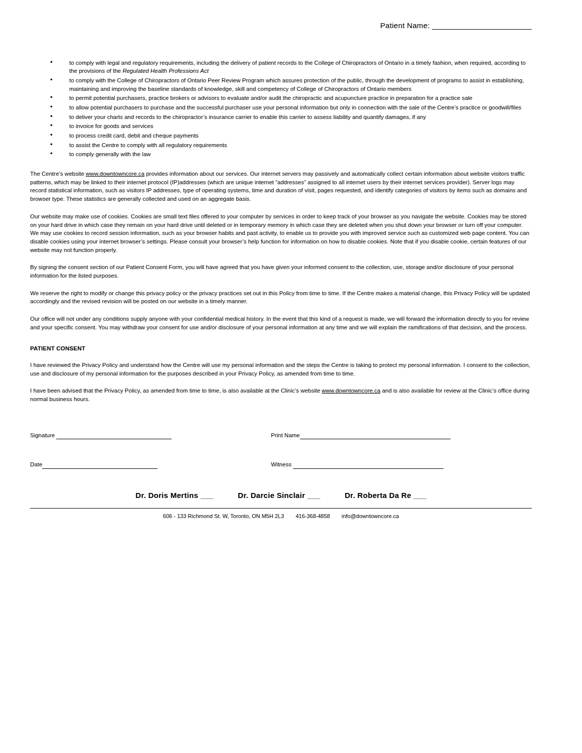Patient Name: _______________________
to comply with legal and regulatory requirements, including the delivery of patient records to the College of Chiropractors of Ontario in a timely fashion, when required, according to the provisions of the Regulated Health Professions Act
to comply with the College of Chiropractors of Ontario Peer Review Program which assures protection of the public, through the development of programs to assist in establishing, maintaining and improving the baseline standards of knowledge, skill and competency of College of Chiropractors of Ontario members
to permit potential purchasers, practice brokers or advisors to evaluate and/or audit the chiropractic and acupuncture practice in preparation for a practice sale
to allow potential purchasers to purchase and the successful purchaser use your personal information but only in connection with the sale of the Centre’s practice or goodwill/files
to deliver your charts and records to the chiropractor’s insurance carrier to enable this carrier to assess liability and quantify damages, if any
to invoice for goods and services
to process credit card, debit and cheque payments
to assist the Centre to comply with all regulatory requirements
to comply generally with the law
The Centre’s website www.downtowncore.ca provides information about our services. Our internet servers may passively and automatically collect certain information about website visitors traffic patterns, which may be linked to their internet protocol (IP)addresses (which are unique internet “addresses” assigned to all internet users by their internet services provider). Server logs may record statistical information, such as visitors IP addresses, type of operating systems, time and duration of visit, pages requested, and identify categories of visitors by items such as domains and browser type. These statistics are generally collected and used on an aggregate basis.
Our website may make use of cookies. Cookies are small text files offered to your computer by services in order to keep track of your browser as you navigate the website. Cookies may be stored on your hard drive in which case they remain on your hard drive until deleted or in temporary memory in which case they are deleted when you shut down your browser or turn off your computer. We may use cookies to record session information, such as your browser habits and past activity, to enable us to provide you with improved service such as customized web page content. You can disable cookies using your internet browser’s settings. Please consult your browser’s help function for information on how to disable cookies. Note that if you disable cookie, certain features of our website may not function properly.
By signing the consent section of our Patient Consent Form, you will have agreed that you have given your informed consent to the collection, use, storage and/or disclosure of your personal information for the listed purposes.
We reserve the right to modify or change this privacy policy or the privacy practices set out in this Policy from time to time. If the Centre makes a material change, this Privacy Policy will be updated accordingly and the revised revision will be posted on our website in a timely manner.
Our office will not under any conditions supply anyone with your confidential medical history. In the event that this kind of a request is made, we will forward the information directly to you for review and your specific consent. You may withdraw your consent for use and/or disclosure of your personal information at any time and we will explain the ramifications of that decision, and the process.
PATIENT CONSENT
I have reviewed the Privacy Policy and understand how the Centre will use my personal information and the steps the Centre is taking to protect my personal information. I consent to the collection, use and disclosure of my personal information for the purposes described in your Privacy Policy, as amended from time to time.
I have been advised that the Privacy Policy, as amended from time to time, is also available at the Clinic’s website www.downtowncore.ca and is also available for review at the Clinic’s office during normal business hours.
Signature
Print Name
Date
Witness
Dr. Doris Mertins ___ Dr. Darcie Sinclair ___ Dr. Roberta Da Re ___
606 - 133 Richmond St. W, Toronto, ON M5H 2L3 416-368-4858 info@downtowncore.ca